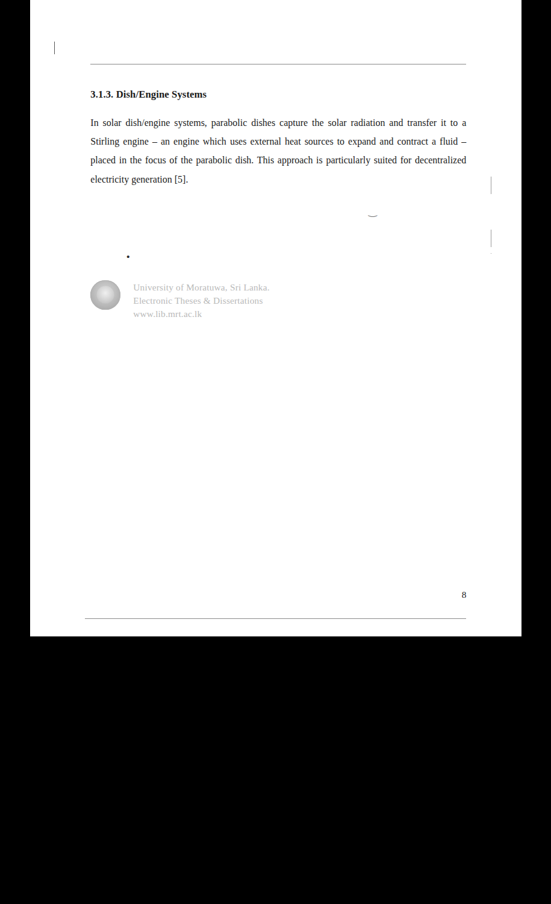3.1.3. Dish/Engine Systems
In solar dish/engine systems, parabolic dishes capture the solar radiation and transfer it to a Stirling engine – an engine which uses external heat sources to expand and contract a fluid – placed in the focus of the parabolic dish. This approach is particularly suited for decentralized electricity generation [5].
‿
•
University of Moratuwa, Sri Lanka. Electronic Theses & Dissertations www.lib.mrt.ac.lk
8